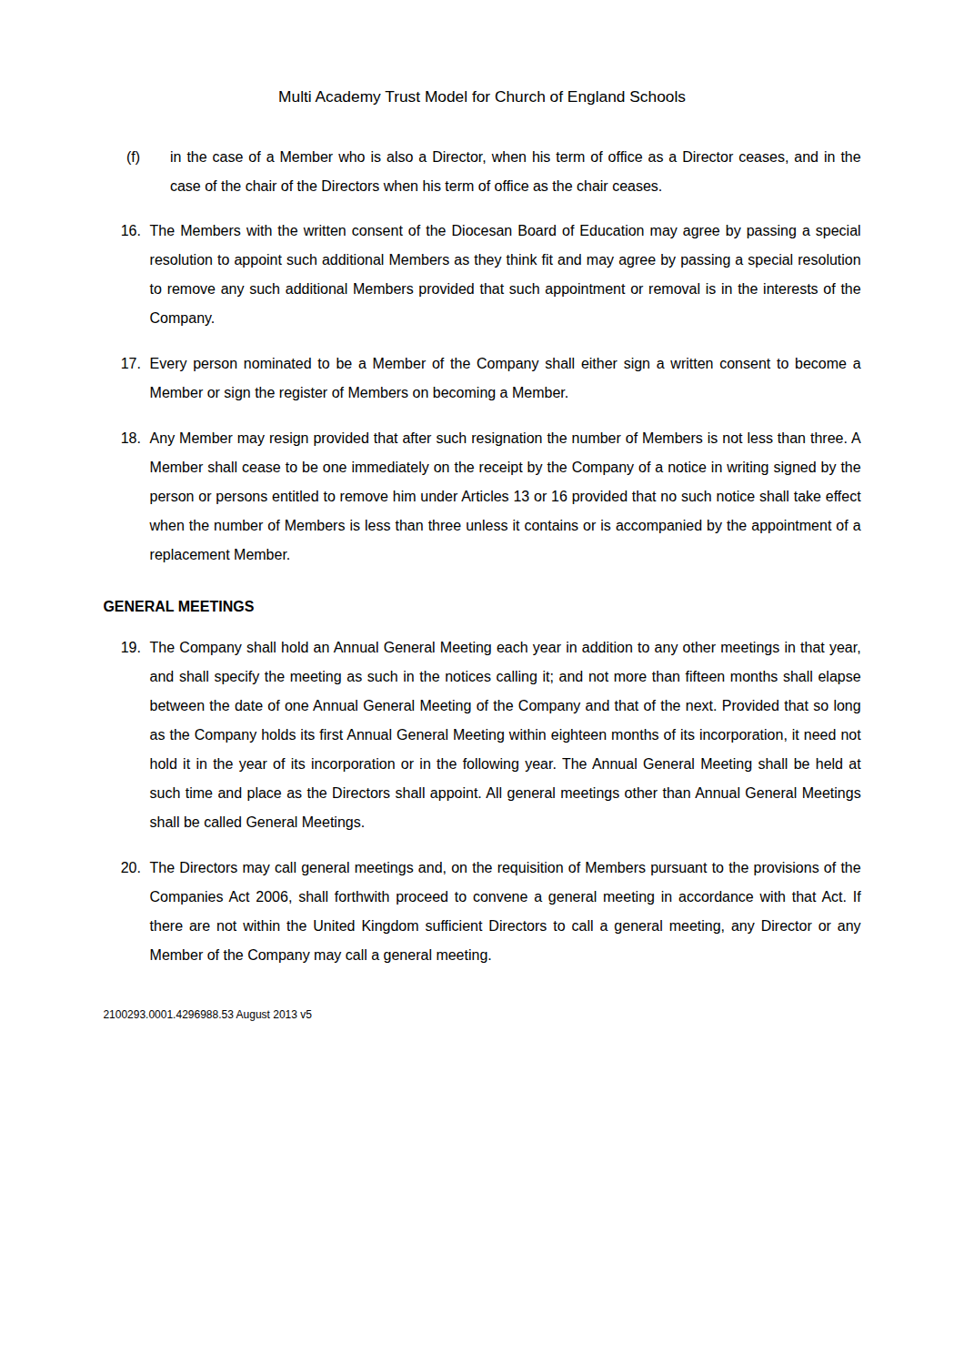Multi Academy Trust Model for Church of England Schools
(f) in the case of a Member who is also a Director, when his term of office as a Director ceases, and in the case of the chair of the Directors when his term of office as the chair ceases.
16. The Members with the written consent of the Diocesan Board of Education may agree by passing a special resolution to appoint such additional Members as they think fit and may agree by passing a special resolution to remove any such additional Members provided that such appointment or removal is in the interests of the Company.
17. Every person nominated to be a Member of the Company shall either sign a written consent to become a Member or sign the register of Members on becoming a Member.
18. Any Member may resign provided that after such resignation the number of Members is not less than three. A Member shall cease to be one immediately on the receipt by the Company of a notice in writing signed by the person or persons entitled to remove him under Articles 13 or 16 provided that no such notice shall take effect when the number of Members is less than three unless it contains or is accompanied by the appointment of a replacement Member.
GENERAL MEETINGS
19. The Company shall hold an Annual General Meeting each year in addition to any other meetings in that year, and shall specify the meeting as such in the notices calling it; and not more than fifteen months shall elapse between the date of one Annual General Meeting of the Company and that of the next. Provided that so long as the Company holds its first Annual General Meeting within eighteen months of its incorporation, it need not hold it in the year of its incorporation or in the following year. The Annual General Meeting shall be held at such time and place as the Directors shall appoint. All general meetings other than Annual General Meetings shall be called General Meetings.
20. The Directors may call general meetings and, on the requisition of Members pursuant to the provisions of the Companies Act 2006, shall forthwith proceed to convene a general meeting in accordance with that Act. If there are not within the United Kingdom sufficient Directors to call a general meeting, any Director or any Member of the Company may call a general meeting.
2100293.0001.4296988.53 August 2013 v5